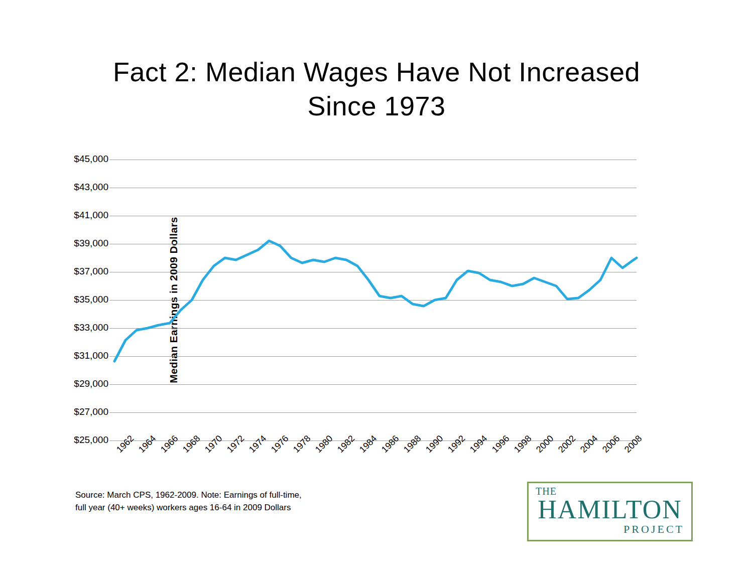Fact 2: Median Wages Have Not Increased
Since 1973
Median Earnings in 2009 Dollars
$45,000
$43,000
$41,000
$39,000
$37,000
$35,000
$33,000
$31,000
$29,000
$27,000
$25,000
1962 1964 1966 1968 1970 1972 1974 1976 1978 1980 1982 1984 1986 1988 1990 1992 1994 1996 1998 2000 2002 2004 2006 2008
Source: March CPS, 1962-2009. Note: Earnings of full-time,
full year (40+ weeks) workers ages 16-64 in 2009 Dollars
THE
HAMILTON
PROJECT